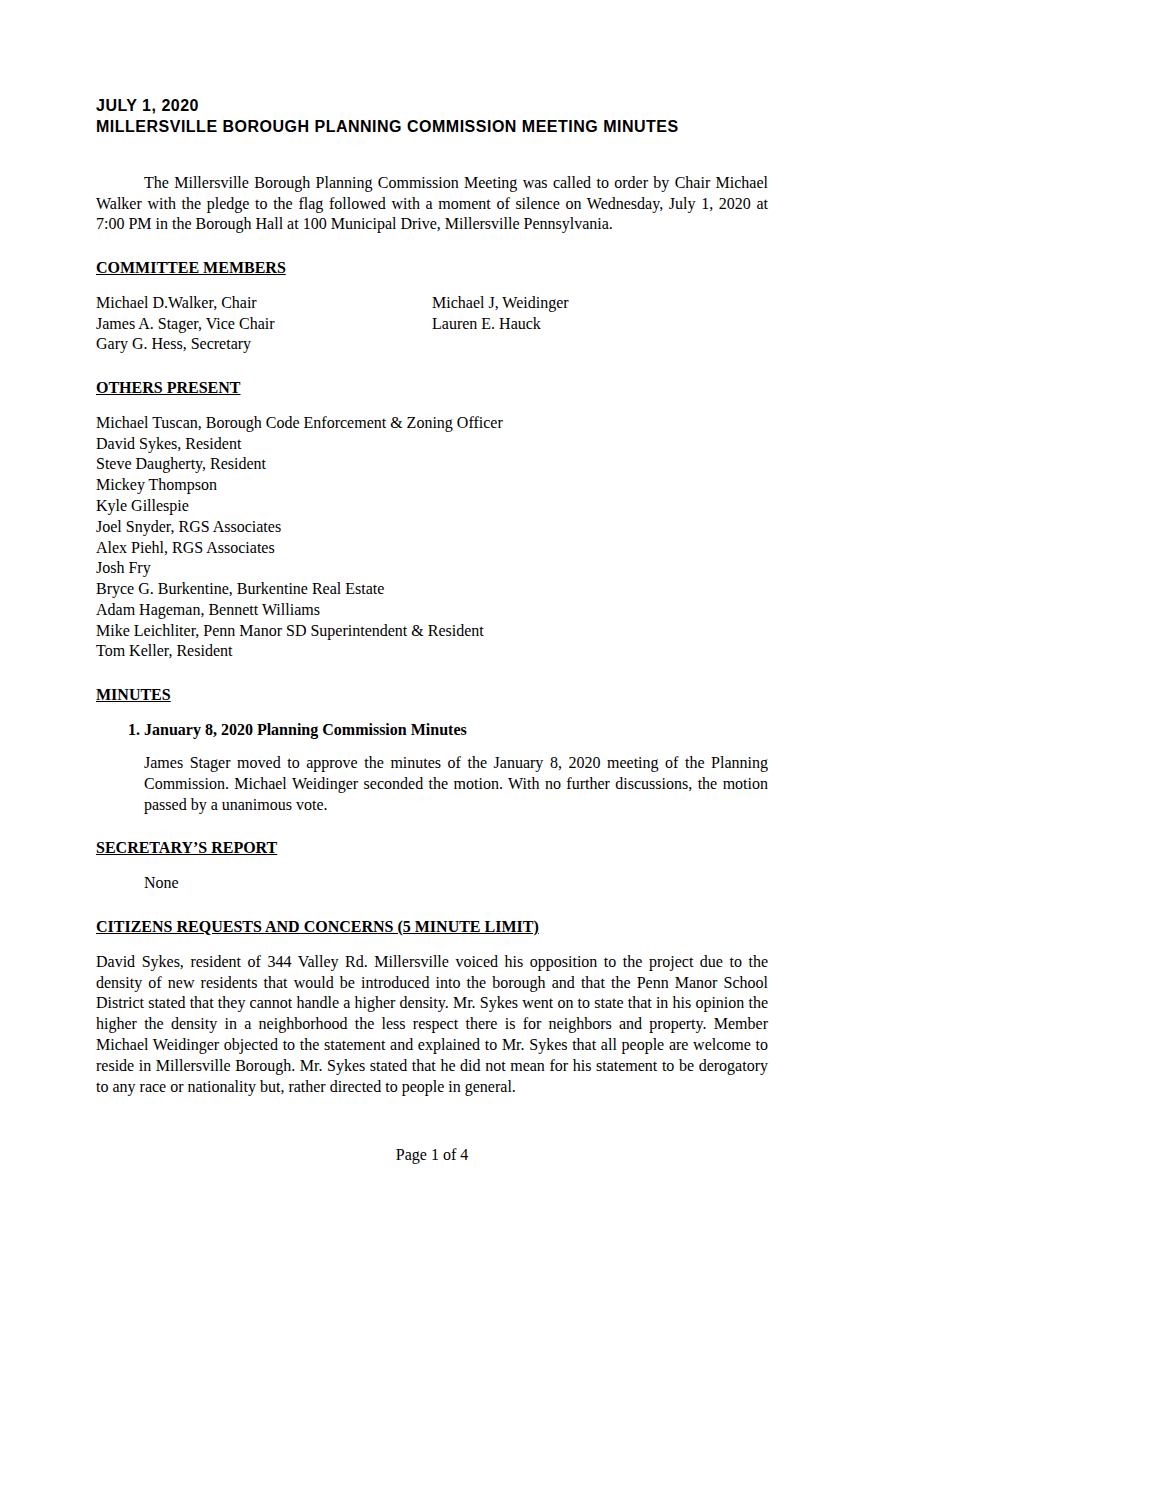JULY 1, 2020
MILLERSVILLE BOROUGH PLANNING COMMISSION MEETING MINUTES
The Millersville Borough Planning Commission Meeting was called to order by Chair Michael Walker with the pledge to the flag followed with a moment of silence on Wednesday, July 1, 2020 at 7:00 PM in the Borough Hall at 100 Municipal Drive, Millersville Pennsylvania.
Committee Members
| Michael D.Walker, Chair James A. Stager, Vice Chair Gary G. Hess, Secretary | Michael J, Weidinger Lauren E. Hauck |
Others Present
Michael Tuscan, Borough Code Enforcement & Zoning Officer
David Sykes, Resident
Steve Daugherty, Resident
Mickey Thompson
Kyle Gillespie
Joel Snyder, RGS Associates
Alex Piehl, RGS Associates
Josh Fry
Bryce G. Burkentine, Burkentine Real Estate
Adam Hageman, Bennett Williams
Mike Leichliter, Penn Manor SD Superintendent & Resident
Tom Keller, Resident
Minutes
January 8, 2020 Planning Commission Minutes
James Stager moved to approve the minutes of the January 8, 2020 meeting of the Planning Commission. Michael Weidinger seconded the motion. With no further discussions, the motion passed by a unanimous vote.
Secretary’s Report
None
Citizens Requests and Concerns (5 Minute Limit)
David Sykes, resident of 344 Valley Rd. Millersville voiced his opposition to the project due to the density of new residents that would be introduced into the borough and that the Penn Manor School District stated that they cannot handle a higher density. Mr. Sykes went on to state that in his opinion the higher the density in a neighborhood the less respect there is for neighbors and property. Member Michael Weidinger objected to the statement and explained to Mr. Sykes that all people are welcome to reside in Millersville Borough. Mr. Sykes stated that he did not mean for his statement to be derogatory to any race or nationality but, rather directed to people in general.
Page 1 of 4